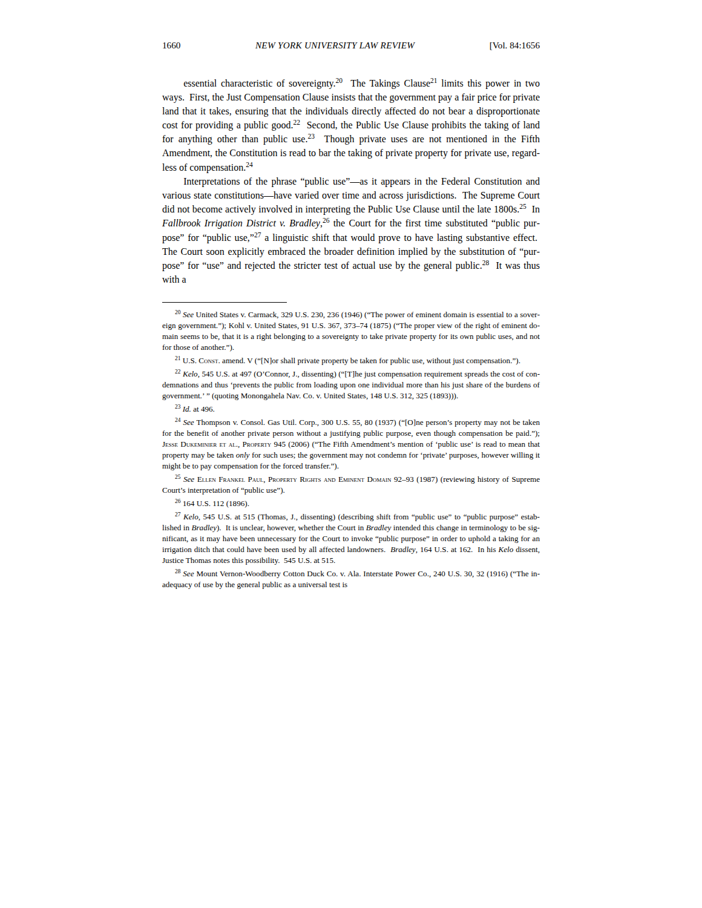1660 NEW YORK UNIVERSITY LAW REVIEW [Vol. 84:1656
essential characteristic of sovereignty.20 The Takings Clause21 limits this power in two ways. First, the Just Compensation Clause insists that the government pay a fair price for private land that it takes, ensuring that the individuals directly affected do not bear a disproportionate cost for providing a public good.22 Second, the Public Use Clause prohibits the taking of land for anything other than public use.23 Though private uses are not mentioned in the Fifth Amendment, the Constitution is read to bar the taking of private property for private use, regardless of compensation.24
Interpretations of the phrase “public use”—as it appears in the Federal Constitution and various state constitutions—have varied over time and across jurisdictions. The Supreme Court did not become actively involved in interpreting the Public Use Clause until the late 1800s.25 In Fallbrook Irrigation District v. Bradley,26 the Court for the first time substituted “public purpose” for “public use,”27 a linguistic shift that would prove to have lasting substantive effect. The Court soon explicitly embraced the broader definition implied by the substitution of “purpose” for “use” and rejected the stricter test of actual use by the general public.28 It was thus with a
20 See United States v. Carmack, 329 U.S. 230, 236 (1946) (“The power of eminent domain is essential to a sovereign government.”); Kohl v. United States, 91 U.S. 367, 373–74 (1875) (“The proper view of the right of eminent domain seems to be, that it is a right belonging to a sovereignty to take private property for its own public uses, and not for those of another.”).
21 U.S. Const. amend. V (“[N]or shall private property be taken for public use, without just compensation.”).
22 Kelo, 545 U.S. at 497 (O’Connor, J., dissenting) (“[T]he just compensation requirement spreads the cost of condemnations and thus ‘prevents the public from loading upon one individual more than his just share of the burdens of government.’ ” (quoting Monongahela Nav. Co. v. United States, 148 U.S. 312, 325 (1893))).
23 Id. at 496.
24 See Thompson v. Consol. Gas Util. Corp., 300 U.S. 55, 80 (1937) (“[O]ne person’s property may not be taken for the benefit of another private person without a justifying public purpose, even though compensation be paid.”); Jesse Dukeminier et al., Property 945 (2006) (“The Fifth Amendment’s mention of ‘public use’ is read to mean that property may be taken only for such uses; the government may not condemn for ‘private’ purposes, however willing it might be to pay compensation for the forced transfer.”).
25 See Ellen Frankel Paul, Property Rights and Eminent Domain 92–93 (1987) (reviewing history of Supreme Court’s interpretation of “public use”).
26 164 U.S. 112 (1896).
27 Kelo, 545 U.S. at 515 (Thomas, J., dissenting) (describing shift from “public use” to “public purpose” established in Bradley). It is unclear, however, whether the Court in Bradley intended this change in terminology to be significant, as it may have been unnecessary for the Court to invoke “public purpose” in order to uphold a taking for an irrigation ditch that could have been used by all affected landowners. Bradley, 164 U.S. at 162. In his Kelo dissent, Justice Thomas notes this possibility. 545 U.S. at 515.
28 See Mount Vernon-Woodberry Cotton Duck Co. v. Ala. Interstate Power Co., 240 U.S. 30, 32 (1916) (“The inadequacy of use by the general public as a universal test is